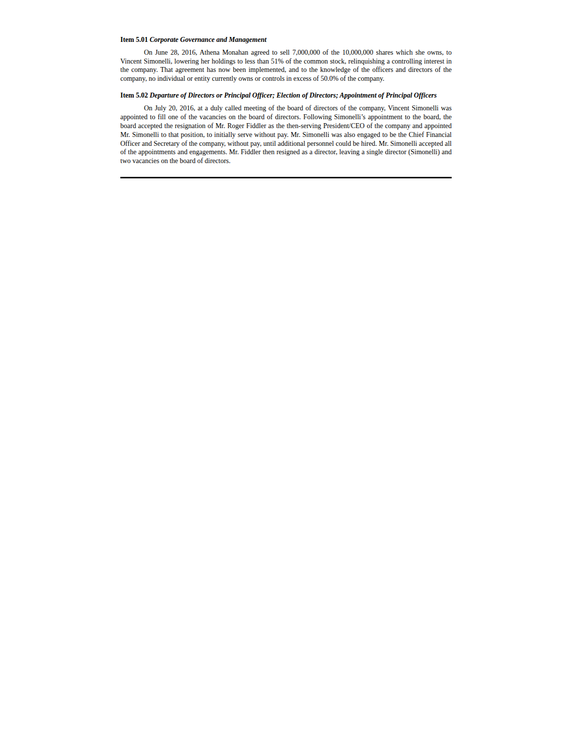Item 5.01 Corporate Governance and Management
On June 28, 2016, Athena Monahan agreed to sell 7,000,000 of the 10,000,000 shares which she owns, to Vincent Simonelli, lowering her holdings to less than 51% of the common stock, relinquishing a controlling interest in the company. That agreement has now been implemented, and to the knowledge of the officers and directors of the company, no individual or entity currently owns or controls in excess of 50.0% of the company.
Item 5.02 Departure of Directors or Principal Officer; Election of Directors; Appointment of Principal Officers
On July 20, 2016, at a duly called meeting of the board of directors of the company, Vincent Simonelli was appointed to fill one of the vacancies on the board of directors. Following Simonelli’s appointment to the board, the board accepted the resignation of Mr. Roger Fiddler as the then-serving President/CEO of the company and appointed Mr. Simonelli to that position, to initially serve without pay. Mr. Simonelli was also engaged to be the Chief Financial Officer and Secretary of the company, without pay, until additional personnel could be hired. Mr. Simonelli accepted all of the appointments and engagements. Mr. Fiddler then resigned as a director, leaving a single director (Simonelli) and two vacancies on the board of directors.